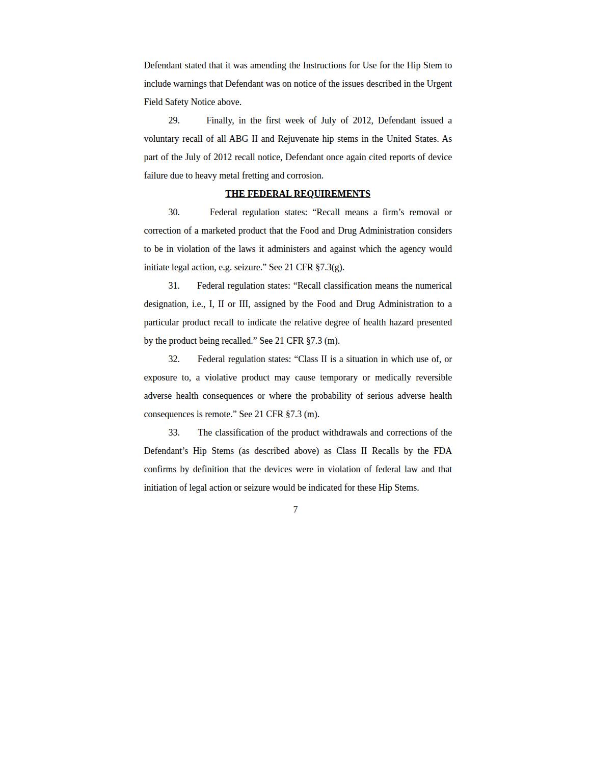Defendant stated that it was amending the Instructions for Use for the Hip Stem to include warnings that Defendant was on notice of the issues described in the Urgent Field Safety Notice above.
29. Finally, in the first week of July of 2012, Defendant issued a voluntary recall of all ABG II and Rejuvenate hip stems in the United States. As part of the July of 2012 recall notice, Defendant once again cited reports of device failure due to heavy metal fretting and corrosion.
THE FEDERAL REQUIREMENTS
30. Federal regulation states: “Recall means a firm’s removal or correction of a marketed product that the Food and Drug Administration considers to be in violation of the laws it administers and against which the agency would initiate legal action, e.g. seizure.” See 21 CFR §7.3(g).
31. Federal regulation states: “Recall classification means the numerical designation, i.e., I, II or III, assigned by the Food and Drug Administration to a particular product recall to indicate the relative degree of health hazard presented by the product being recalled.” See 21 CFR §7.3 (m).
32. Federal regulation states: “Class II is a situation in which use of, or exposure to, a violative product may cause temporary or medically reversible adverse health consequences or where the probability of serious adverse health consequences is remote.” See 21 CFR §7.3 (m).
33. The classification of the product withdrawals and corrections of the Defendant’s Hip Stems (as described above) as Class II Recalls by the FDA confirms by definition that the devices were in violation of federal law and that initiation of legal action or seizure would be indicated for these Hip Stems.
7